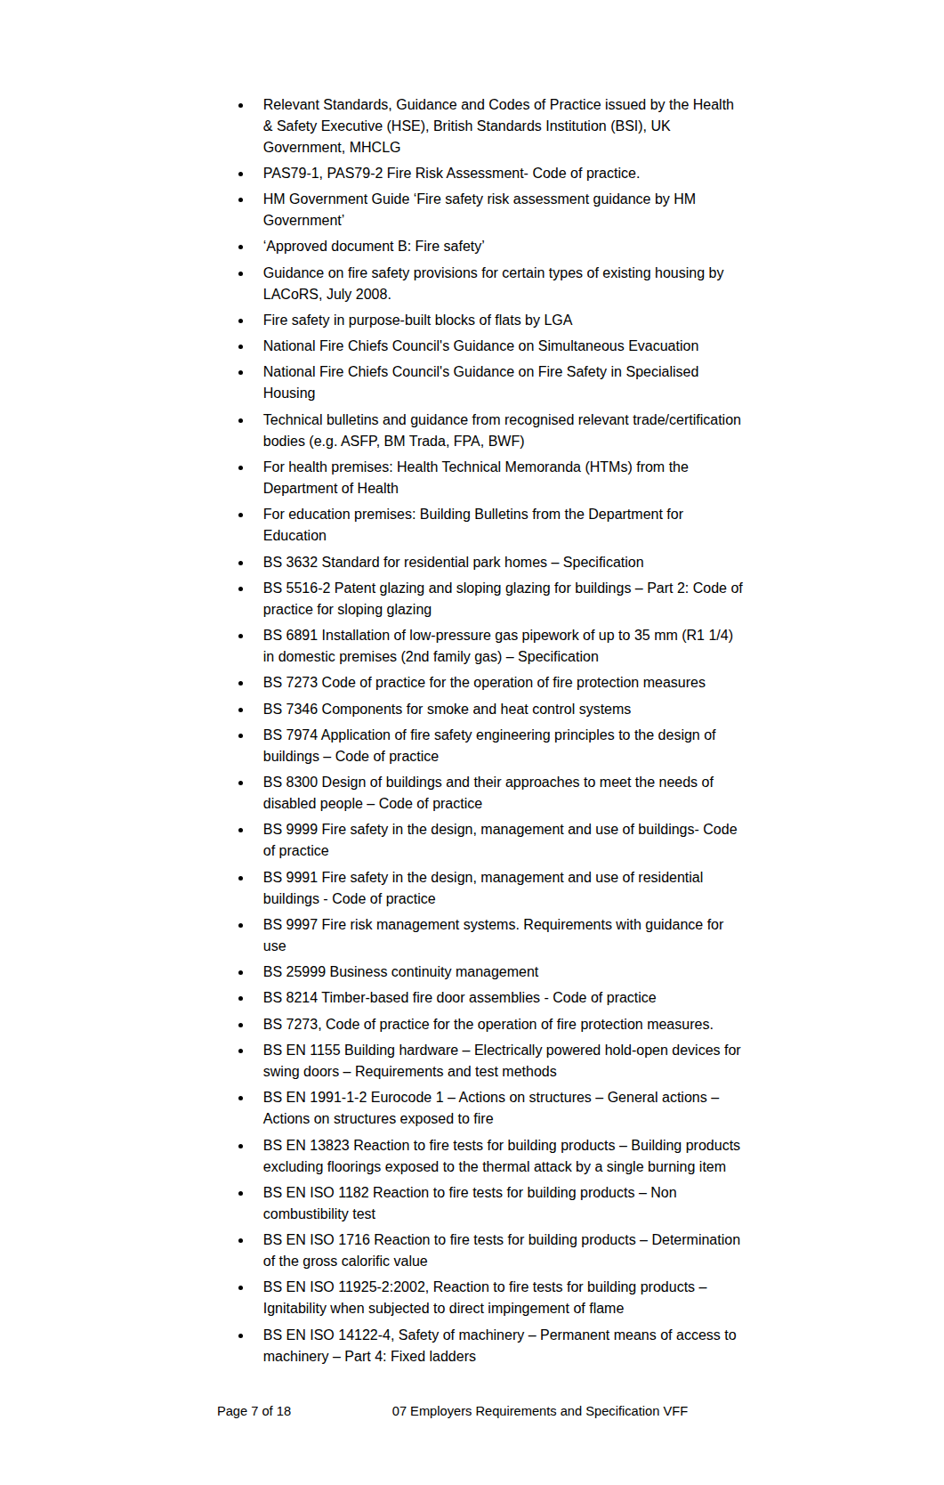Relevant Standards, Guidance and Codes of Practice issued by the Health & Safety Executive (HSE), British Standards Institution (BSI), UK Government, MHCLG
PAS79-1, PAS79-2 Fire Risk Assessment- Code of practice.
HM Government Guide ‘Fire safety risk assessment guidance by HM Government’
‘Approved document B: Fire safety’
Guidance on fire safety provisions for certain types of existing housing by LACoRS, July 2008.
Fire safety in purpose-built blocks of flats by LGA
National Fire Chiefs Council's Guidance on Simultaneous Evacuation
National Fire Chiefs Council's Guidance on Fire Safety in Specialised Housing
Technical bulletins and guidance from recognised relevant trade/certification bodies (e.g. ASFP, BM Trada, FPA, BWF)
For health premises: Health Technical Memoranda (HTMs) from the Department of Health
For education premises: Building Bulletins from the Department for Education
BS 3632 Standard for residential park homes – Specification
BS 5516-2 Patent glazing and sloping glazing for buildings – Part 2: Code of practice for sloping glazing
BS 6891 Installation of low-pressure gas pipework of up to 35 mm (R1 1/4) in domestic premises (2nd family gas) – Specification
BS 7273 Code of practice for the operation of fire protection measures
BS 7346 Components for smoke and heat control systems
BS 7974 Application of fire safety engineering principles to the design of buildings – Code of practice
BS 8300 Design of buildings and their approaches to meet the needs of disabled people – Code of practice
BS 9999 Fire safety in the design, management and use of buildings- Code of practice
BS 9991 Fire safety in the design, management and use of residential buildings - Code of practice
BS 9997 Fire risk management systems. Requirements with guidance for use
BS 25999 Business continuity management
BS 8214 Timber-based fire door assemblies - Code of practice
BS 7273, Code of practice for the operation of fire protection measures.
BS EN 1155 Building hardware – Electrically powered hold-open devices for swing doors – Requirements and test methods
BS EN 1991-1-2 Eurocode 1 – Actions on structures – General actions – Actions on structures exposed to fire
BS EN 13823 Reaction to fire tests for building products – Building products excluding floorings exposed to the thermal attack by a single burning item
BS EN ISO 1182 Reaction to fire tests for building products – Non combustibility test
BS EN ISO 1716 Reaction to fire tests for building products – Determination of the gross calorific value
BS EN ISO 11925-2:2002, Reaction to fire tests for building products – Ignitability when subjected to direct impingement of flame
BS EN ISO 14122-4, Safety of machinery – Permanent means of access to machinery – Part 4: Fixed ladders
Page 7 of 18
07 Employers Requirements and Specification VFF